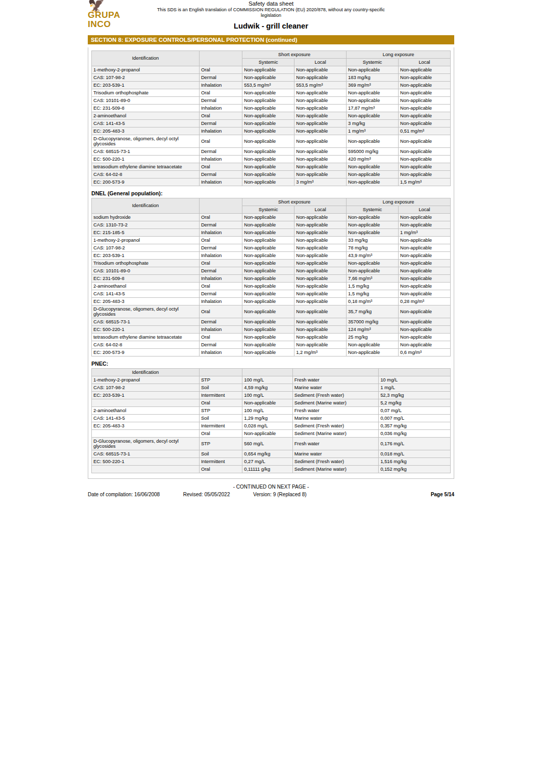🦅
GRUPA
INCO
Safety data sheet
This SDS is an English translation of COMMISSION REGULATION (EU) 2020/878, without any country-specific
legislation
Ludwik - grill cleaner
SECTION 8: EXPOSURE CONTROLS/PERSONAL PROTECTION (continued)
| Identification | | Short exposure | Long exposure |
| --- | --- | --- | --- |
| Systemic | Local | Systemic | Local |
| 1-methoxy-2-propanol | Oral | Non-applicable | Non-applicable | Non-applicable | Non-applicable |
| CAS: 107-98-2 | Dermal | Non-applicable | Non-applicable | 183 mg/kg | Non-applicable |
| EC: 203-539-1 | Inhalation | 553,5 mg/m³ | 553,5 mg/m³ | 369 mg/m³ | Non-applicable |
| Trisodium orthophosphate | Oral | Non-applicable | Non-applicable | Non-applicable | Non-applicable |
| CAS: 10101-89-0 | Dermal | Non-applicable | Non-applicable | Non-applicable | Non-applicable |
| EC: 231-509-8 | Inhalation | Non-applicable | Non-applicable | 17,87 mg/m³ | Non-applicable |
| 2-aminoethanol | Oral | Non-applicable | Non-applicable | Non-applicable | Non-applicable |
| CAS: 141-43-5 | Dermal | Non-applicable | Non-applicable | 3 mg/kg | Non-applicable |
| EC: 205-483-3 | Inhalation | Non-applicable | Non-applicable | 1 mg/m³ | 0,51 mg/m³ |
| D-Glucopyranose, oligomers, decyl octyl glycosides | Oral | Non-applicable | Non-applicable | Non-applicable | Non-applicable |
| CAS: 68515-73-1 | Dermal | Non-applicable | Non-applicable | 595000 mg/kg | Non-applicable |
| EC: 500-220-1 | Inhalation | Non-applicable | Non-applicable | 420 mg/m³ | Non-applicable |
| tetrasodium ethylene diamine tetraacetate | Oral | Non-applicable | Non-applicable | Non-applicable | Non-applicable |
| CAS: 64-02-8 | Dermal | Non-applicable | Non-applicable | Non-applicable | Non-applicable |
| EC: 200-573-9 | Inhalation | Non-applicable | 3 mg/m³ | Non-applicable | 1,5 mg/m³ |
DNEL (General population):
| Identification | | Short exposure | Long exposure |
| --- | --- | --- | --- |
| Systemic | Local | Systemic | Local |
| sodium hydroxide | Oral | Non-applicable | Non-applicable | Non-applicable | Non-applicable |
| CAS: 1310-73-2 | Dermal | Non-applicable | Non-applicable | Non-applicable | Non-applicable |
| EC: 215-185-5 | Inhalation | Non-applicable | Non-applicable | Non-applicable | 1 mg/m³ |
| 1-methoxy-2-propanol | Oral | Non-applicable | Non-applicable | 33 mg/kg | Non-applicable |
| CAS: 107-98-2 | Dermal | Non-applicable | Non-applicable | 78 mg/kg | Non-applicable |
| EC: 203-539-1 | Inhalation | Non-applicable | Non-applicable | 43,9 mg/m³ | Non-applicable |
| Trisodium orthophosphate | Oral | Non-applicable | Non-applicable | Non-applicable | Non-applicable |
| CAS: 10101-89-0 | Dermal | Non-applicable | Non-applicable | Non-applicable | Non-applicable |
| EC: 231-509-8 | Inhalation | Non-applicable | Non-applicable | 7,66 mg/m³ | Non-applicable |
| 2-aminoethanol | Oral | Non-applicable | Non-applicable | 1,5 mg/kg | Non-applicable |
| CAS: 141-43-5 | Dermal | Non-applicable | Non-applicable | 1,5 mg/kg | Non-applicable |
| EC: 205-483-3 | Inhalation | Non-applicable | Non-applicable | 0,18 mg/m³ | 0,28 mg/m³ |
| D-Glucopyranose, oligomers, decyl octyl glycosides | Oral | Non-applicable | Non-applicable | 35,7 mg/kg | Non-applicable |
| CAS: 68515-73-1 | Dermal | Non-applicable | Non-applicable | 357000 mg/kg | Non-applicable |
| EC: 500-220-1 | Inhalation | Non-applicable | Non-applicable | 124 mg/m³ | Non-applicable |
| tetrasodium ethylene diamine tetraacetate | Oral | Non-applicable | Non-applicable | 25 mg/kg | Non-applicable |
| CAS: 64-02-8 | Dermal | Non-applicable | Non-applicable | Non-applicable | Non-applicable |
| EC: 200-573-9 | Inhalation | Non-applicable | 1,2 mg/m³ | Non-applicable | 0,6 mg/m³ |
PNEC:
| Identification | | | | |
| --- | --- | --- | --- | --- |
| 1-methoxy-2-propanol | STP | 100 mg/L | Fresh water | 10 mg/L |
| CAS: 107-98-2 | Soil | 4,59 mg/kg | Marine water | 1 mg/L |
| EC: 203-539-1 | Intermittent | 100 mg/L | Sediment (Fresh water) | 52,3 mg/kg |
| | Oral | Non-applicable | Sediment (Marine water) | 5,2 mg/kg |
| 2-aminoethanol | STP | 100 mg/L | Fresh water | 0,07 mg/L |
| CAS: 141-43-5 | Soil | 1,29 mg/kg | Marine water | 0,007 mg/L |
| EC: 205-483-3 | Intermittent | 0,028 mg/L | Sediment (Fresh water) | 0,357 mg/kg |
| | Oral | Non-applicable | Sediment (Marine water) | 0,036 mg/kg |
| D-Glucopyranose, oligomers, decyl octyl glycosides | STP | 560 mg/L | Fresh water | 0,176 mg/L |
| CAS: 68515-73-1 | Soil | 0,654 mg/kg | Marine water | 0,018 mg/L |
| EC: 500-220-1 | Intermittent | 0,27 mg/L | Sediment (Fresh water) | 1,516 mg/kg |
| | Oral | 0,11111 g/kg | Sediment (Marine water) | 0,152 mg/kg |
- CONTINUED ON NEXT PAGE -
Date of compilation: 16/06/2008 Revised: 05/05/2022 Version: 9 (Replaced 8)
Page 5/14